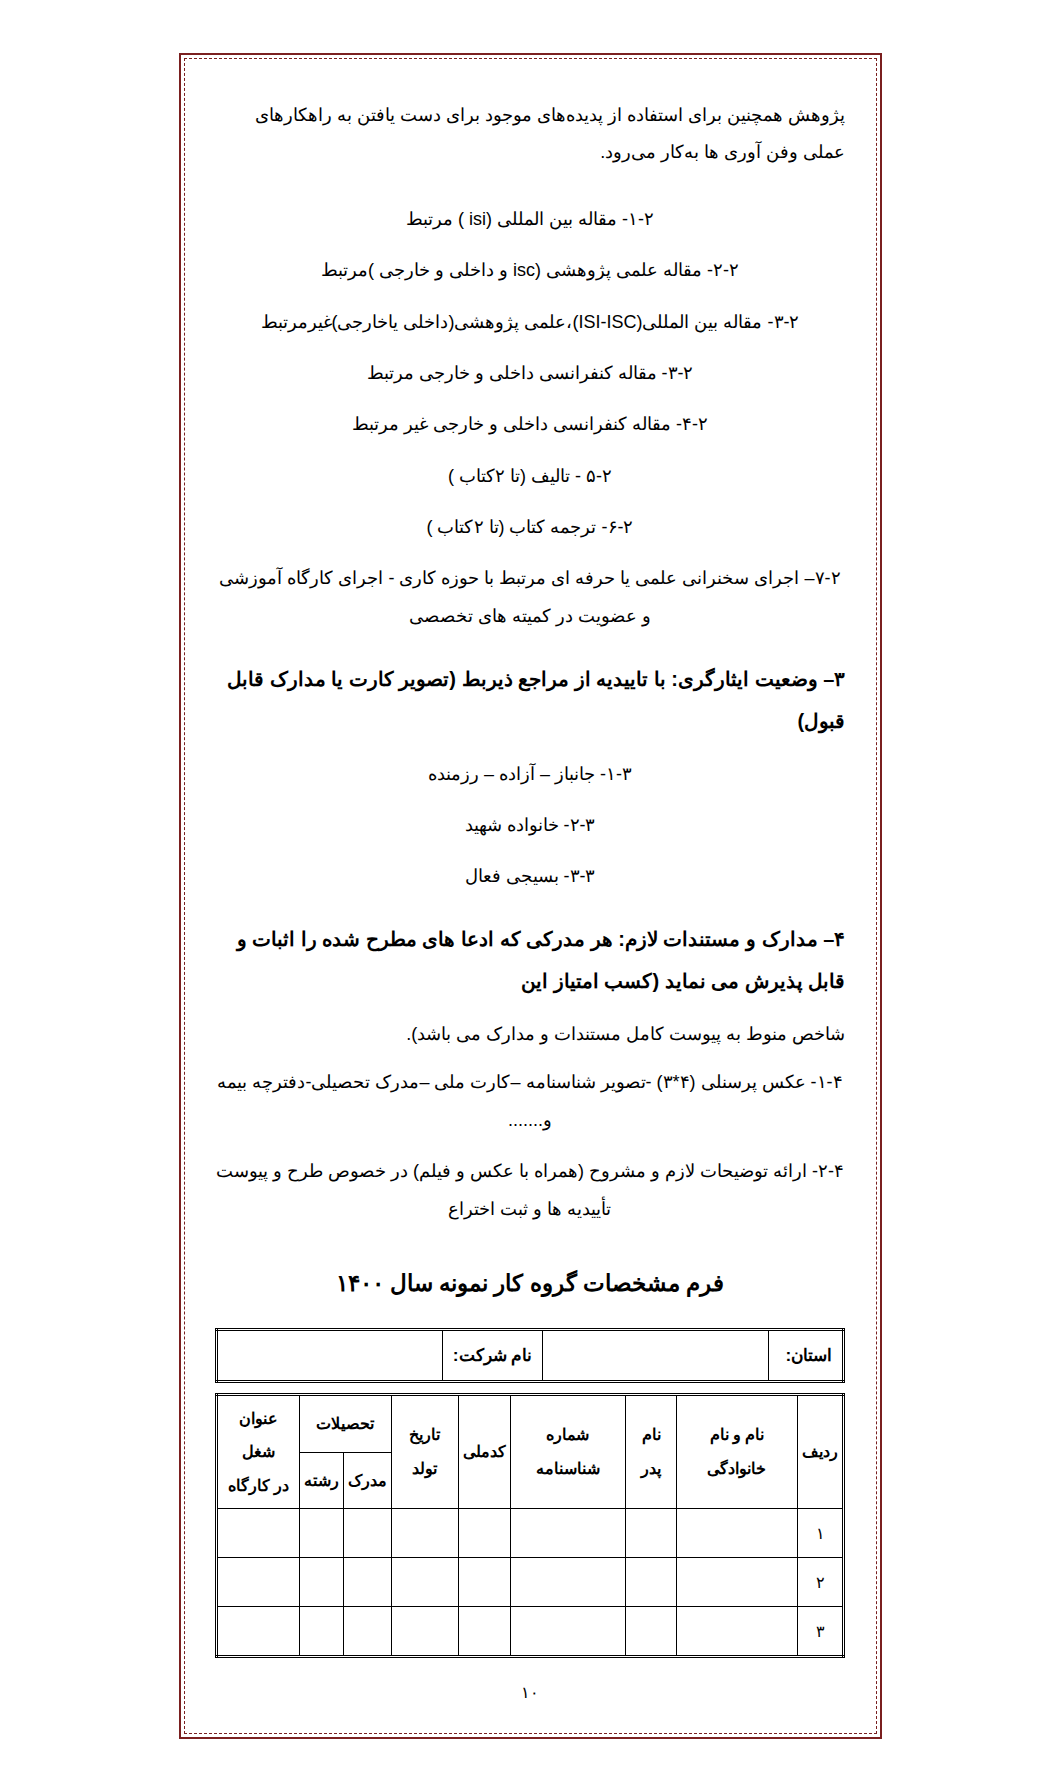پژوهش همچنین برای استفاده از پدیده‌های موجود برای دست یافتن به راهکارهای عملی وفن آوری ها به‌کار می‌رود.
۱-۲- مقاله بین المللی (isi ) مرتبط
۲-۲- مقاله علمی پژوهشی (isc و داخلی و خارجی )مرتبط
۳-۲- مقاله بین المللی(ISI-ISC)،علمی پژوهشی(داخلی یاخارجی)غیرمرتبط
۳-۲- مقاله کنفرانسی داخلی و خارجی مرتبط
۴-۲- مقاله کنفرانسی داخلی و خارجی غیر مرتبط
۵-۲ - تالیف (تا ۲کتاب )
۶-۲- ترجمه کتاب (تا ۲کتاب )
۷-۲– اجرای سخنرانی علمی یا حرفه ای مرتبط با حوزه کاری - اجرای کارگاه آموزشی و عضویت در کمیته های تخصصی
۳– وضعیت ایثارگری: با تاییدیه از مراجع ذیربط (تصویر کارت یا مدارک قابل قبول)
۱-۳- جانباز – آزاده – رزمنده
۲-۳- خانواده شهید
۳-۳- بسیجی فعال
۴– مدارک و مستندات لازم: هر مدرکی که ادعا های مطرح شده را اثبات و قابل پذیرش می نماید (کسب امتیاز این
شاخص منوط به پیوست کامل مستندات و مدارک می باشد).
۱-۴- عکس پرسنلی (۴*۳) -تصویر شناسنامه –کارت ملی –مدرک تحصیلی-دفترچه بیمه و.......
۲-۴- ارائه توضیحات لازم و مشروح (همراه با عکس و فیلم) در خصوص طرح و پیوست تأییدیه ها و ثبت اختراع
فرم مشخصات گروه کار نمونه سال ۱۴۰۰
| استان: | | نام شرکت: | |
| ردیف | نام و نام خانوادگی | نام پدر | شماره شناسنامه | کدملی | تاریخ تولد | تحصیلات | عنوان شغل در کارگاه |
| --- | --- | --- | --- | --- | --- | --- | --- |
| مدرک | رشته |
| ۱ | | | | | | | | |
| ۲ | | | | | | | | |
| ۳ | | | | | | | | |
۱۰